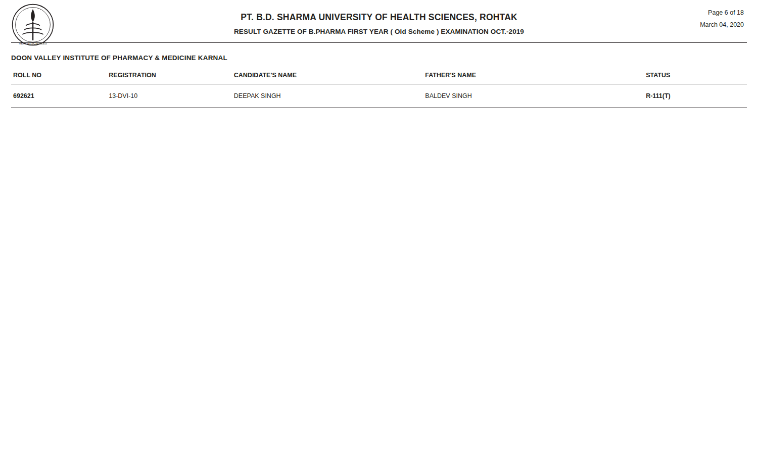HEALTH SCIENCES
Page 6 of 18
March 04, 2020
PT. B.D. SHARMA UNIVERSITY OF HEALTH SCIENCES, ROHTAK
RESULT GAZETTE OF B.PHARMA FIRST YEAR ( Old Scheme ) EXAMINATION OCT.-2019
DOON VALLEY INSTITUTE OF PHARMACY & MEDICINE KARNAL
| ROLL NO | REGISTRATION | CANDIDATE'S NAME | FATHER'S NAME | STATUS |
| --- | --- | --- | --- | --- |
| 692621 | 13-DVI-10 | DEEPAK SINGH | BALDEV SINGH | R-111(T) |